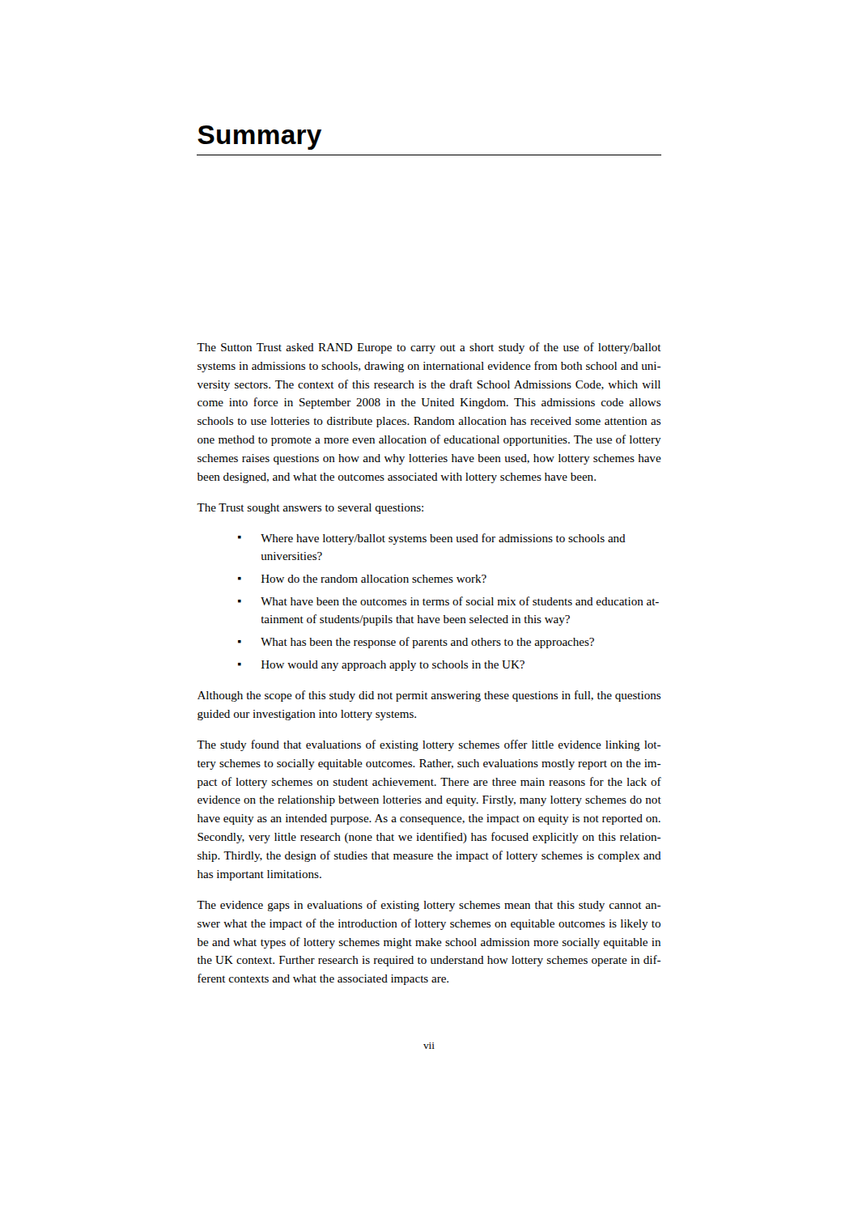Summary
The Sutton Trust asked RAND Europe to carry out a short study of the use of lottery/ballot systems in admissions to schools, drawing on international evidence from both school and university sectors. The context of this research is the draft School Admissions Code, which will come into force in September 2008 in the United Kingdom. This admissions code allows schools to use lotteries to distribute places. Random allocation has received some attention as one method to promote a more even allocation of educational opportunities. The use of lottery schemes raises questions on how and why lotteries have been used, how lottery schemes have been designed, and what the outcomes associated with lottery schemes have been.
The Trust sought answers to several questions:
Where have lottery/ballot systems been used for admissions to schools and universities?
How do the random allocation schemes work?
What have been the outcomes in terms of social mix of students and education attainment of students/pupils that have been selected in this way?
What has been the response of parents and others to the approaches?
How would any approach apply to schools in the UK?
Although the scope of this study did not permit answering these questions in full, the questions guided our investigation into lottery systems.
The study found that evaluations of existing lottery schemes offer little evidence linking lottery schemes to socially equitable outcomes. Rather, such evaluations mostly report on the impact of lottery schemes on student achievement. There are three main reasons for the lack of evidence on the relationship between lotteries and equity. Firstly, many lottery schemes do not have equity as an intended purpose. As a consequence, the impact on equity is not reported on. Secondly, very little research (none that we identified) has focused explicitly on this relationship. Thirdly, the design of studies that measure the impact of lottery schemes is complex and has important limitations.
The evidence gaps in evaluations of existing lottery schemes mean that this study cannot answer what the impact of the introduction of lottery schemes on equitable outcomes is likely to be and what types of lottery schemes might make school admission more socially equitable in the UK context. Further research is required to understand how lottery schemes operate in different contexts and what the associated impacts are.
vii